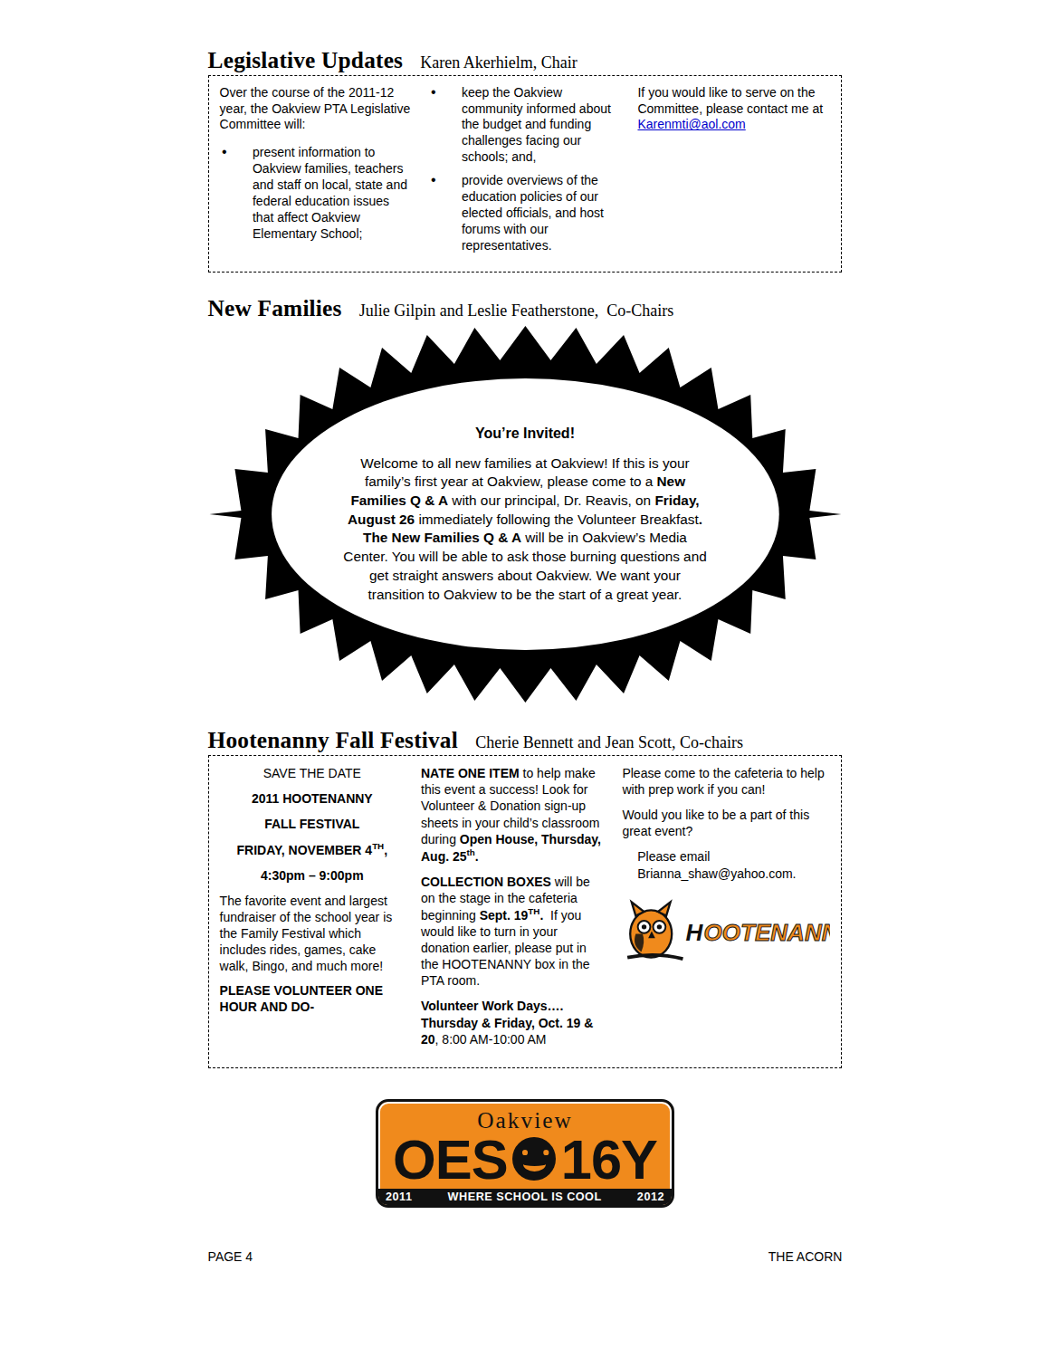Legislative Updates
Karen Akerhielm, Chair
Over the course of the 2011-12 year, the Oakview PTA Legislative Committee will:
present information to Oakview families, teachers and staff on local, state and federal education issues that affect Oakview Elementary School;
keep the Oakview community informed about the budget and funding challenges facing our schools; and,
provide overviews of the education policies of our elected officials, and host forums with our representatives.
If you would like to serve on the Committee, please contact me at Karenmti@aol.com
New Families
Julie Gilpin and Leslie Featherstone, Co-Chairs
You’re Invited!
Welcome to all new families at Oakview! If this is your family’s first year at Oakview, please come to a New Families Q & A with our principal, Dr. Reavis, on Friday, August 26 immediately following the Volunteer Breakfast. The New Families Q & A will be in Oakview’s Media Center. You will be able to ask those burning questions and get straight answers about Oakview. We want your transition to Oakview to be the start of a great year.
Hootenanny Fall Festival
Cherie Bennett and Jean Scott, Co-chairs
SAVE THE DATE
2011 HOOTENANNY
FALL FESTIVAL
FRIDAY, NOVEMBER 4TH,
4:30pm – 9:00pm
The favorite event and largest fundraiser of the school year is the Family Festival which includes rides, games, cake walk, Bingo, and much more!
PLEASE VOLUNTEER ONE HOUR AND DO-
NATE ONE ITEM to help make this event a success! Look for Volunteer & Donation sign-up sheets in your child’s classroom during Open House, Thursday, Aug. 25th.
COLLECTION BOXES will be on the stage in the cafeteria beginning Sept. 19TH. If you would like to turn in your donation earlier, please put in the HOOTENANNY box in the PTA room.
Volunteer Work Days…. Thursday & Friday, Oct. 19 & 20, 8:00 AM-10:00 AM
Please come to the cafeteria to help with prep work if you can!
Would you like to be a part of this great event?
Please email Brianna_shaw@yahoo.com.
H OOTENANNY
Oakview
OES 16Y
2011 WHERE SCHOOL IS COOL 2012
PAGE 4
THE ACORN